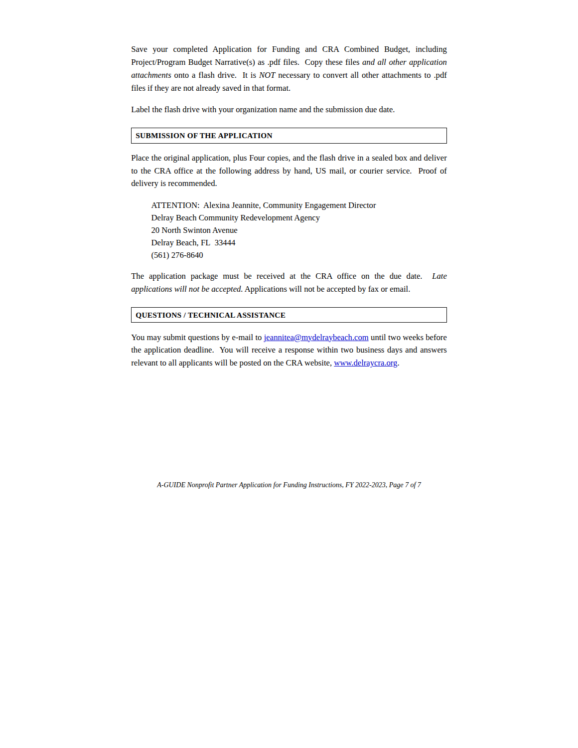Save your completed Application for Funding and CRA Combined Budget, including Project/Program Budget Narrative(s) as .pdf files. Copy these files and all other application attachments onto a flash drive. It is NOT necessary to convert all other attachments to .pdf files if they are not already saved in that format.
Label the flash drive with your organization name and the submission due date.
SUBMISSION OF THE APPLICATION
Place the original application, plus Four copies, and the flash drive in a sealed box and deliver to the CRA office at the following address by hand, US mail, or courier service. Proof of delivery is recommended.
ATTENTION: Alexina Jeannite, Community Engagement Director
Delray Beach Community Redevelopment Agency
20 North Swinton Avenue
Delray Beach, FL 33444
(561) 276-8640
The application package must be received at the CRA office on the due date. Late applications will not be accepted. Applications will not be accepted by fax or email.
QUESTIONS / TECHNICAL ASSISTANCE
You may submit questions by e-mail to jeannitea@mydelraybeach.com until two weeks before the application deadline. You will receive a response within two business days and answers relevant to all applicants will be posted on the CRA website, www.delraycra.org.
A-GUIDE Nonprofit Partner Application for Funding Instructions, FY 2022-2023, Page 7 of 7